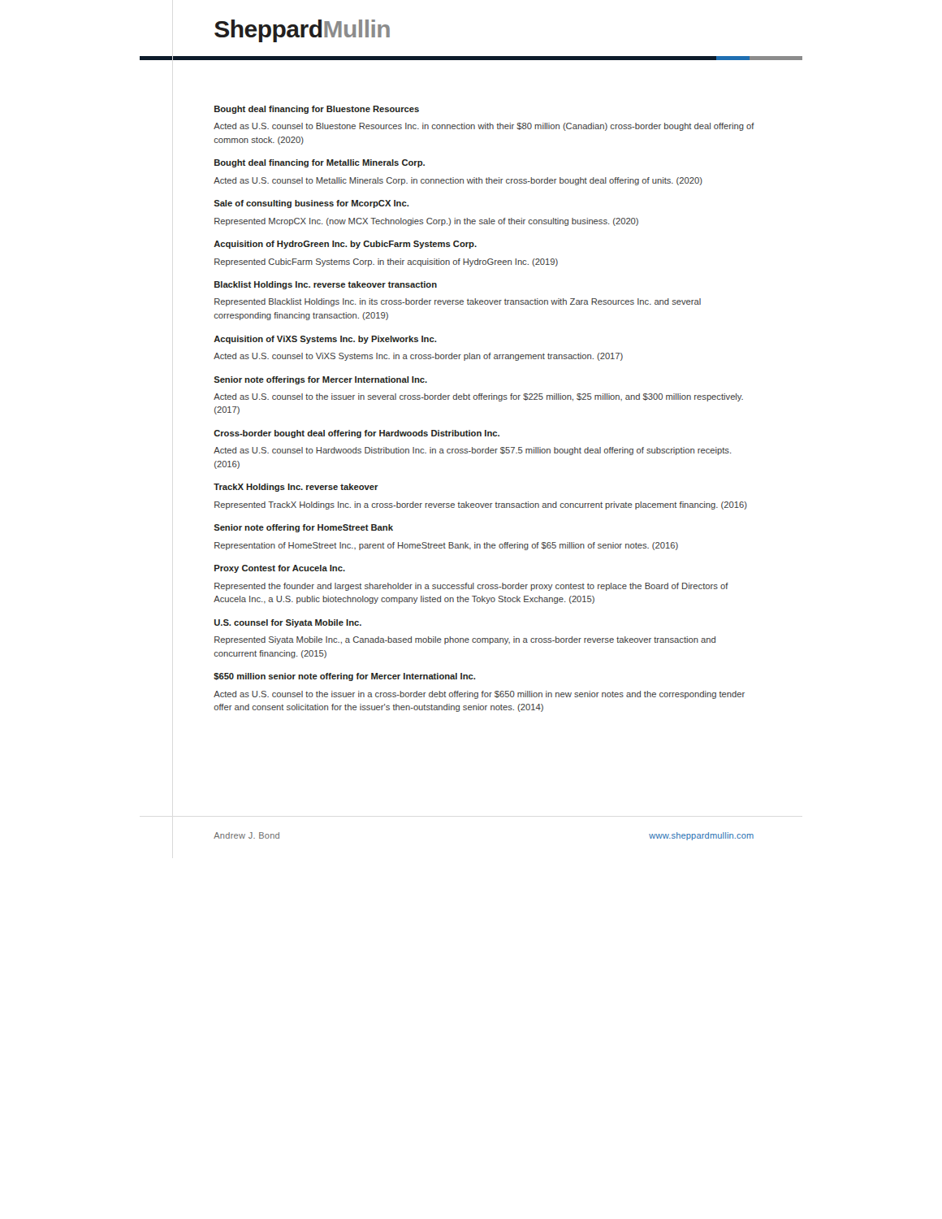Sheppard Mullin
Bought deal financing for Bluestone Resources
Acted as U.S. counsel to Bluestone Resources Inc. in connection with their $80 million (Canadian) cross-border bought deal offering of common stock. (2020)
Bought deal financing for Metallic Minerals Corp.
Acted as U.S. counsel to Metallic Minerals Corp. in connection with their cross-border bought deal offering of units. (2020)
Sale of consulting business for McorpCX Inc.
Represented McropCX Inc. (now MCX Technologies Corp.) in the sale of their consulting business. (2020)
Acquisition of HydroGreen Inc. by CubicFarm Systems Corp.
Represented CubicFarm Systems Corp. in their acquisition of HydroGreen Inc. (2019)
Blacklist Holdings Inc. reverse takeover transaction
Represented Blacklist Holdings Inc. in its cross-border reverse takeover transaction with Zara Resources Inc. and several corresponding financing transaction. (2019)
Acquisition of ViXS Systems Inc. by Pixelworks Inc.
Acted as U.S. counsel to ViXS Systems Inc. in a cross-border plan of arrangement transaction. (2017)
Senior note offerings for Mercer International Inc.
Acted as U.S. counsel to the issuer in several cross-border debt offerings for $225 million, $25 million, and $300 million respectively. (2017)
Cross-border bought deal offering for Hardwoods Distribution Inc.
Acted as U.S. counsel to Hardwoods Distribution Inc. in a cross-border $57.5 million bought deal offering of subscription receipts. (2016)
TrackX Holdings Inc. reverse takeover
Represented TrackX Holdings Inc. in a cross-border reverse takeover transaction and concurrent private placement financing. (2016)
Senior note offering for HomeStreet Bank
Representation of HomeStreet Inc., parent of HomeStreet Bank, in the offering of $65 million of senior notes. (2016)
Proxy Contest for Acucela Inc.
Represented the founder and largest shareholder in a successful cross-border proxy contest to replace the Board of Directors of Acucela Inc., a U.S. public biotechnology company listed on the Tokyo Stock Exchange. (2015)
U.S. counsel for Siyata Mobile Inc.
Represented Siyata Mobile Inc., a Canada-based mobile phone company, in a cross-border reverse takeover transaction and concurrent financing. (2015)
$650 million senior note offering for Mercer International Inc.
Acted as U.S. counsel to the issuer in a cross-border debt offering for $650 million in new senior notes and the corresponding tender offer and consent solicitation for the issuer's then-outstanding senior notes. (2014)
Andrew J. Bond
www.sheppardmullin.com